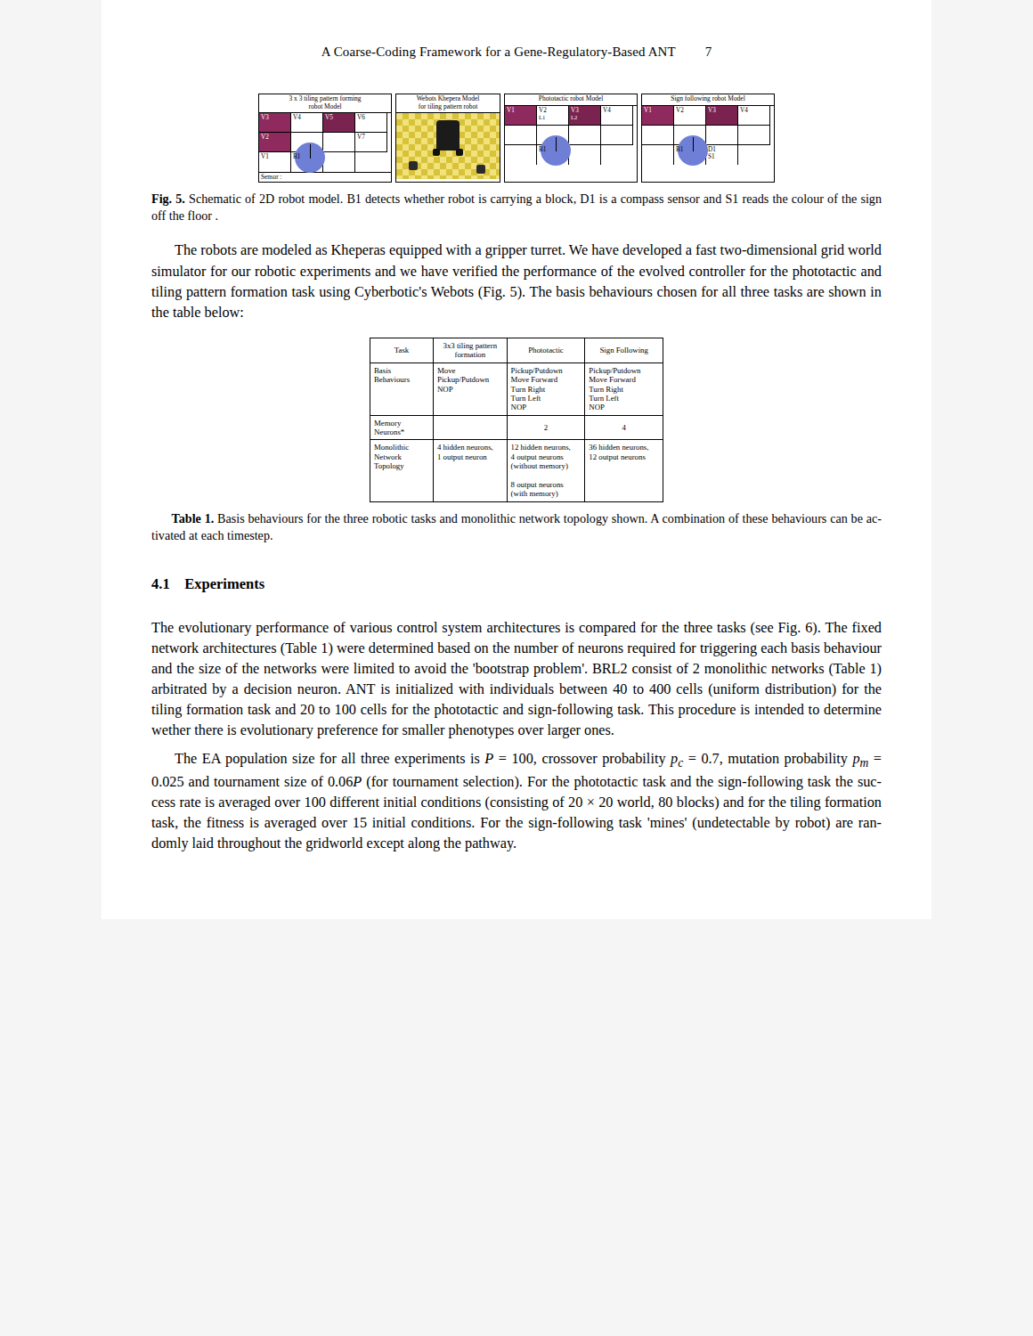A Coarse-Coding Framework for a Gene-Regulatory-Based ANT 7
3 x 3 tiling pattern forming
robot Model
V3
V4
V5
V6
V2
V7
V1
B1
Sensor :
Webots Khepera Model
for tiling pattern robot
Phototactic robot Model
V1
V2
L1
V3
L2
V4
B1
Sign following robot Model
V1
V2
V3
V4
B1
D1
S1
Fig. 5. Schematic of 2D robot model. B1 detects whether robot is carrying a block, D1 is a compass sensor and S1 reads the colour of the sign off the floor .
The robots are modeled as Kheperas equipped with a gripper turret. We have developed a fast two-dimensional grid world simulator for our robotic experiments and we have verified the performance of the evolved controller for the phototactic and tiling pattern formation task using Cyberbotic's Webots (Fig. 5). The basis behaviours chosen for all three tasks are shown in the table below:
| Task | 3x3 tiling pattern formation | Phototactic | Sign Following |
| Basis Behaviours | Move Pickup/Putdown NOP | Pickup/Putdown Move Forward Turn Right Turn Left NOP | Pickup/Putdown Move Forward Turn Right Turn Left NOP |
| Memory Neurons* | | 2 | 4 |
| Monolithic Network Topology | 4 hidden neurons, 1 output neuron | 12 hidden neurons, 4 output neurons (without memory) 8 output neurons (with memory) | 36 hidden neurons, 12 output neurons |
Table 1. Basis behaviours for the three robotic tasks and monolithic network topology shown. A combination of these behaviours can be activated at each timestep.
4.1 Experiments
The evolutionary performance of various control system architectures is compared for the three tasks (see Fig. 6). The fixed network architectures (Table 1) were determined based on the number of neurons required for triggering each basis behaviour and the size of the networks were limited to avoid the 'bootstrap problem'. BRL2 consist of 2 monolithic networks (Table 1) arbitrated by a decision neuron. ANT is initialized with individuals between 40 to 400 cells (uniform distribution) for the tiling formation task and 20 to 100 cells for the phototactic and sign-following task. This procedure is intended to determine wether there is evolutionary preference for smaller phenotypes over larger ones.
The EA population size for all three experiments is P = 100, crossover probability pc = 0.7, mutation probability pm = 0.025 and tournament size of 0.06P (for tournament selection). For the phototactic task and the sign-following task the success rate is averaged over 100 different initial conditions (consisting of 20 × 20 world, 80 blocks) and for the tiling formation task, the fitness is averaged over 15 initial conditions. For the sign-following task 'mines' (undetectable by robot) are randomly laid throughout the gridworld except along the pathway.